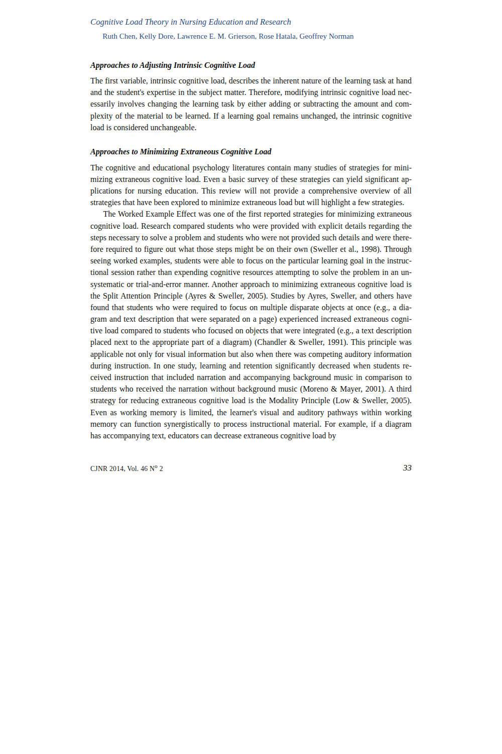Cognitive Load Theory in Nursing Education and Research
Ruth Chen, Kelly Dore, Lawrence E. M. Grierson, Rose Hatala, Geoffrey Norman
Approaches to Adjusting Intrinsic Cognitive Load
The first variable, intrinsic cognitive load, describes the inherent nature of the learning task at hand and the student's expertise in the subject matter. Therefore, modifying intrinsic cognitive load necessarily involves changing the learning task by either adding or subtracting the amount and complexity of the material to be learned. If a learning goal remains unchanged, the intrinsic cognitive load is considered unchangeable.
Approaches to Minimizing Extraneous Cognitive Load
The cognitive and educational psychology literatures contain many studies of strategies for minimizing extraneous cognitive load. Even a basic survey of these strategies can yield significant applications for nursing education. This review will not provide a comprehensive overview of all strategies that have been explored to minimize extraneous load but will highlight a few strategies.
The Worked Example Effect was one of the first reported strategies for minimizing extraneous cognitive load. Research compared students who were provided with explicit details regarding the steps necessary to solve a problem and students who were not provided such details and were therefore required to figure out what those steps might be on their own (Sweller et al., 1998). Through seeing worked examples, students were able to focus on the particular learning goal in the instructional session rather than expending cognitive resources attempting to solve the problem in an unsystematic or trial-and-error manner. Another approach to minimizing extraneous cognitive load is the Split Attention Principle (Ayres & Sweller, 2005). Studies by Ayres, Sweller, and others have found that students who were required to focus on multiple disparate objects at once (e.g., a diagram and text description that were separated on a page) experienced increased extraneous cognitive load compared to students who focused on objects that were integrated (e.g., a text description placed next to the appropriate part of a diagram) (Chandler & Sweller, 1991). This principle was applicable not only for visual information but also when there was competing auditory information during instruction. In one study, learning and retention significantly decreased when students received instruction that included narration and accompanying background music in comparison to students who received the narration without background music (Moreno & Mayer, 2001). A third strategy for reducing extraneous cognitive load is the Modality Principle (Low & Sweller, 2005). Even as working memory is limited, the learner's visual and auditory pathways within working memory can function synergistically to process instructional material. For example, if a diagram has accompanying text, educators can decrease extraneous cognitive load by
CJNR 2014, Vol. 46 No 2 33